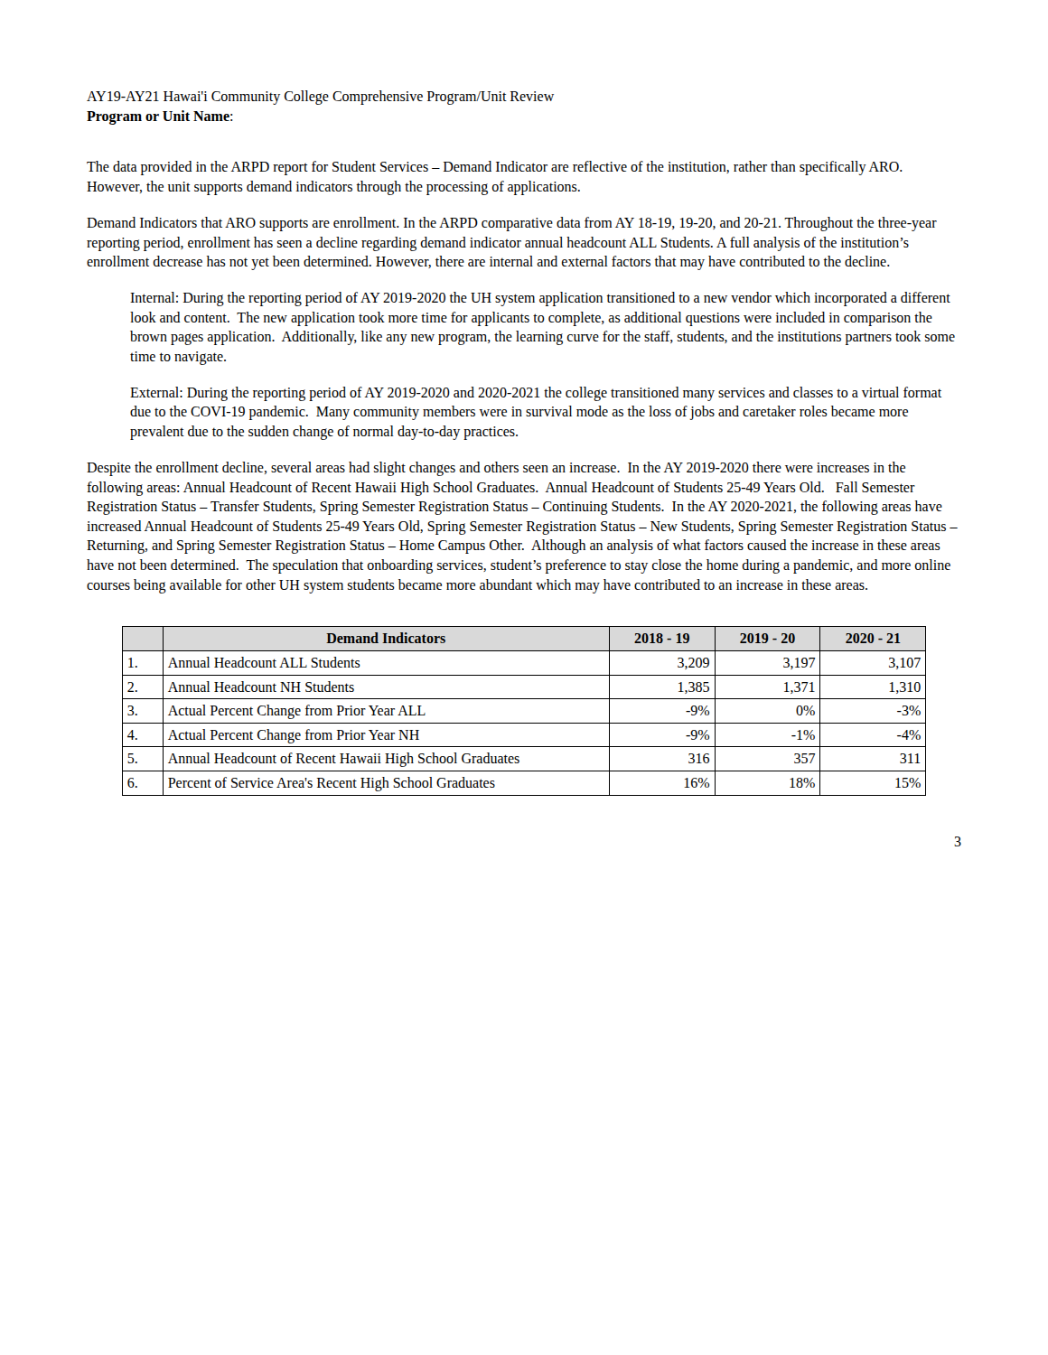AY19-AY21 Hawai'i Community College Comprehensive Program/Unit Review
Program or Unit Name:
The data provided in the ARPD report for Student Services – Demand Indicator are reflective of the institution, rather than specifically ARO. However, the unit supports demand indicators through the processing of applications.
Demand Indicators that ARO supports are enrollment. In the ARPD comparative data from AY 18-19, 19-20, and 20-21. Throughout the three-year reporting period, enrollment has seen a decline regarding demand indicator annual headcount ALL Students. A full analysis of the institution’s enrollment decrease has not yet been determined. However, there are internal and external factors that may have contributed to the decline.
Internal: During the reporting period of AY 2019-2020 the UH system application transitioned to a new vendor which incorporated a different look and content. The new application took more time for applicants to complete, as additional questions were included in comparison the brown pages application. Additionally, like any new program, the learning curve for the staff, students, and the institutions partners took some time to navigate.
External: During the reporting period of AY 2019-2020 and 2020-2021 the college transitioned many services and classes to a virtual format due to the COVI-19 pandemic. Many community members were in survival mode as the loss of jobs and caretaker roles became more prevalent due to the sudden change of normal day-to-day practices.
Despite the enrollment decline, several areas had slight changes and others seen an increase. In the AY 2019-2020 there were increases in the following areas: Annual Headcount of Recent Hawaii High School Graduates. Annual Headcount of Students 25-49 Years Old. Fall Semester Registration Status – Transfer Students, Spring Semester Registration Status – Continuing Students. In the AY 2020-2021, the following areas have increased Annual Headcount of Students 25-49 Years Old, Spring Semester Registration Status – New Students, Spring Semester Registration Status – Returning, and Spring Semester Registration Status – Home Campus Other. Although an analysis of what factors caused the increase in these areas have not been determined. The speculation that onboarding services, student’s preference to stay close the home during a pandemic, and more online courses being available for other UH system students became more abundant which may have contributed to an increase in these areas.
| | Demand Indicators | 2018 - 19 | 2019 - 20 | 2020 - 21 |
| --- | --- | --- | --- | --- |
| 1. | Annual Headcount ALL Students | 3,209 | 3,197 | 3,107 |
| 2. | Annual Headcount NH Students | 1,385 | 1,371 | 1,310 |
| 3. | Actual Percent Change from Prior Year ALL | -9% | 0% | -3% |
| 4. | Actual Percent Change from Prior Year NH | -9% | -1% | -4% |
| 5. | Annual Headcount of Recent Hawaii High School Graduates | 316 | 357 | 311 |
| 6. | Percent of Service Area's Recent High School Graduates | 16% | 18% | 15% |
3